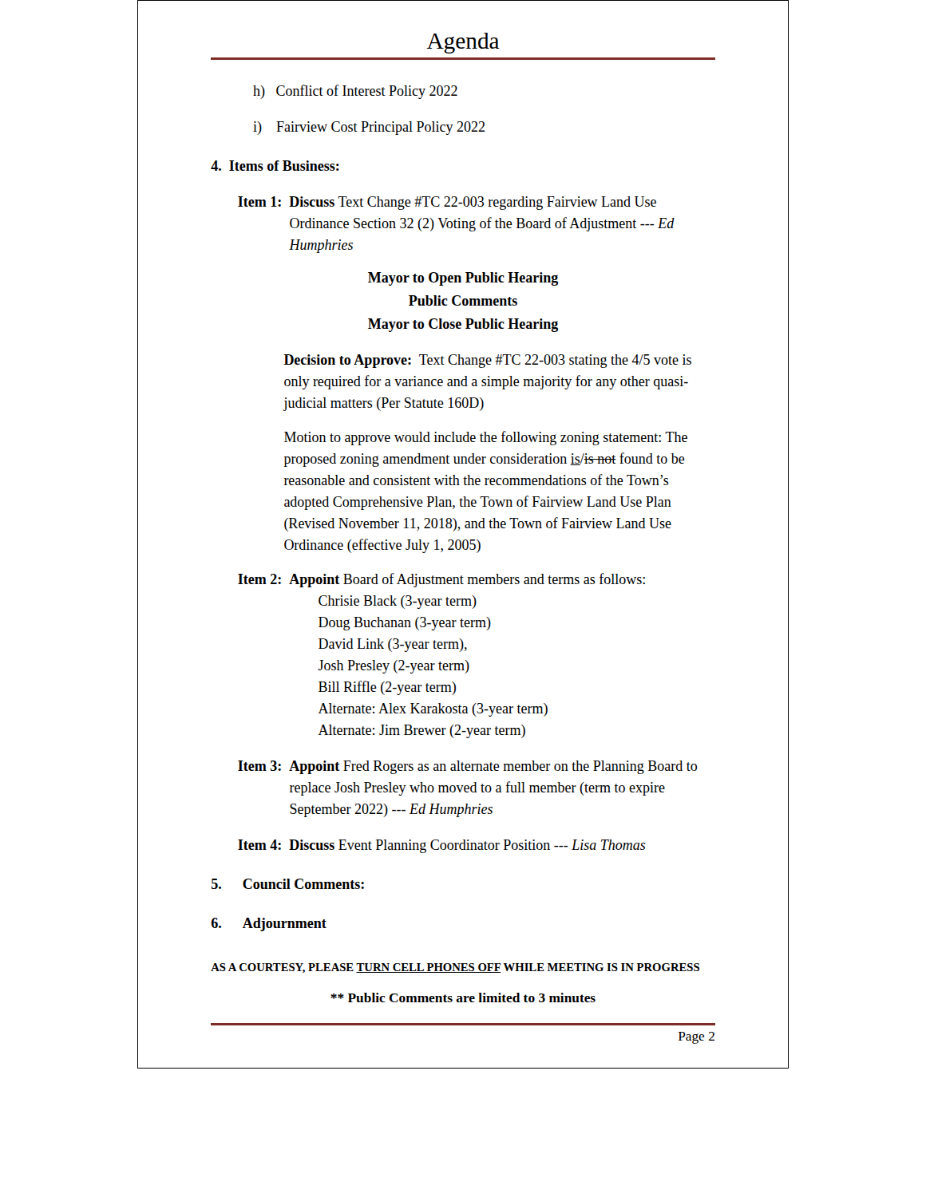Agenda
h) Conflict of Interest Policy 2022
i) Fairview Cost Principal Policy 2022
4. Items of Business:
Item 1: Discuss Text Change #TC 22-003 regarding Fairview Land Use Ordinance Section 32 (2) Voting of the Board of Adjustment --- Ed Humphries
Mayor to Open Public Hearing
Public Comments
Mayor to Close Public Hearing
Decision to Approve: Text Change #TC 22-003 stating the 4/5 vote is only required for a variance and a simple majority for any other quasi-judicial matters (Per Statute 160D)
Motion to approve would include the following zoning statement: The proposed zoning amendment under consideration is/is not found to be reasonable and consistent with the recommendations of the Town’s adopted Comprehensive Plan, the Town of Fairview Land Use Plan (Revised November 11, 2018), and the Town of Fairview Land Use Ordinance (effective July 1, 2005)
Item 2: Appoint Board of Adjustment members and terms as follows:
Chrisie Black (3-year term)
Doug Buchanan (3-year term)
David Link (3-year term),
Josh Presley (2-year term)
Bill Riffle (2-year term)
Alternate: Alex Karakosta (3-year term)
Alternate: Jim Brewer (2-year term)
Item 3: Appoint Fred Rogers as an alternate member on the Planning Board to replace Josh Presley who moved to a full member (term to expire September 2022) --- Ed Humphries
Item 4: Discuss Event Planning Coordinator Position --- Lisa Thomas
5. Council Comments:
6. Adjournment
AS A COURTESY, PLEASE TURN CELL PHONES OFF WHILE MEETING IS IN PROGRESS
** Public Comments are limited to 3 minutes
Page 2